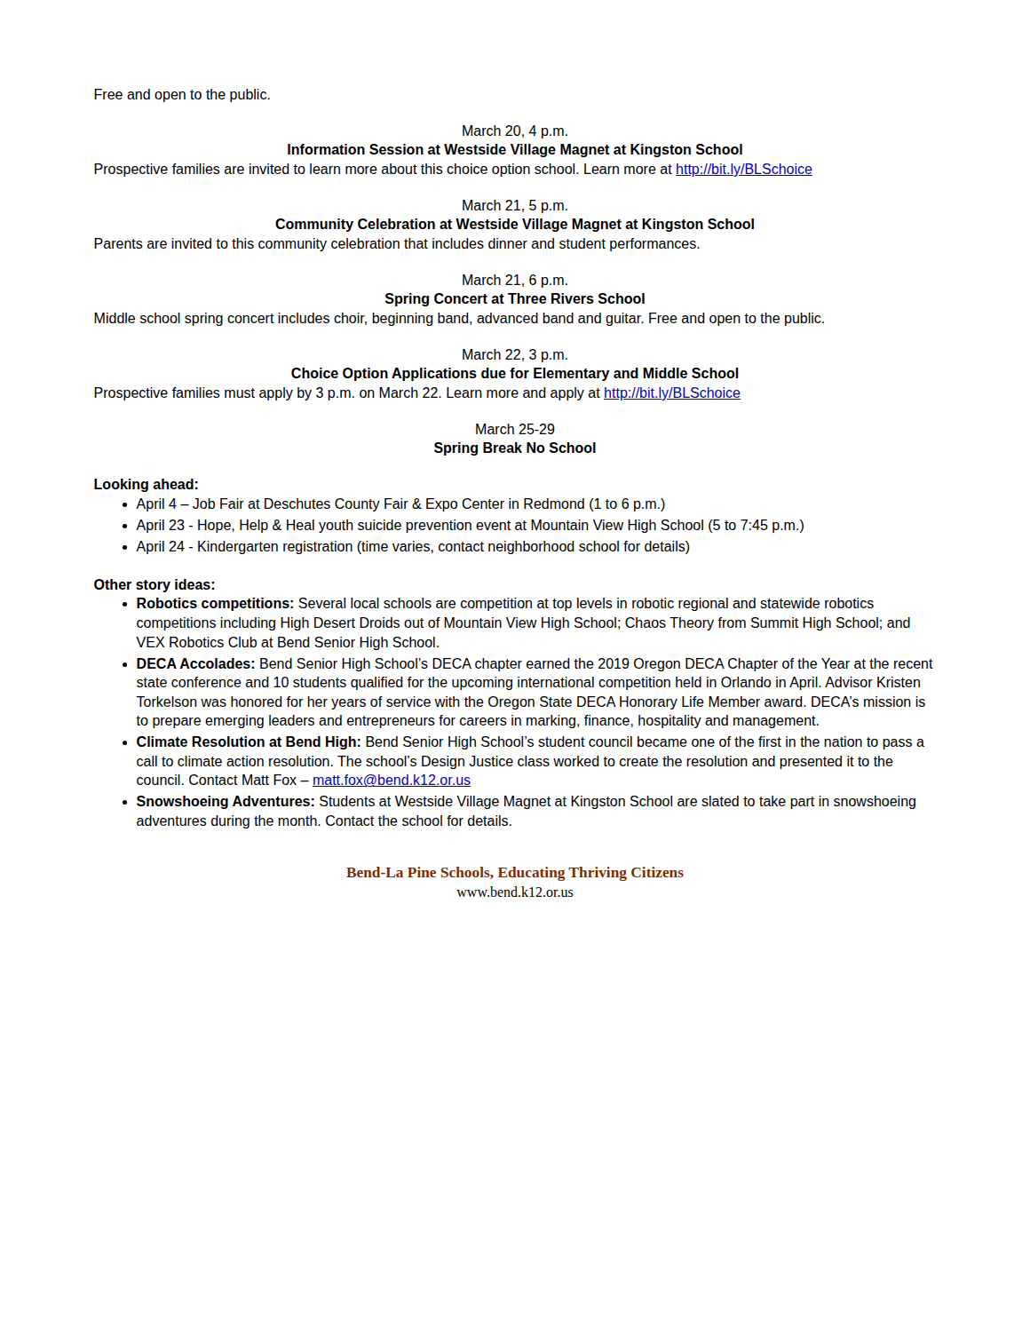Free and open to the public.
March 20, 4 p.m.
Information Session at Westside Village Magnet at Kingston School
Prospective families are invited to learn more about this choice option school. Learn more at http://bit.ly/BLSchoice
March 21, 5 p.m.
Community Celebration at Westside Village Magnet at Kingston School
Parents are invited to this community celebration that includes dinner and student performances.
March 21, 6 p.m.
Spring Concert at Three Rivers School
Middle school spring concert includes choir, beginning band, advanced band and guitar. Free and open to the public.
March 22, 3 p.m.
Choice Option Applications due for Elementary and Middle School
Prospective families must apply by 3 p.m. on March 22. Learn more and apply at http://bit.ly/BLSchoice
March 25-29
Spring Break No School
Looking ahead:
April 4 – Job Fair at Deschutes County Fair & Expo Center in Redmond (1 to 6 p.m.)
April 23 - Hope, Help & Heal youth suicide prevention event at Mountain View High School (5 to 7:45 p.m.)
April 24 - Kindergarten registration (time varies, contact neighborhood school for details)
Other story ideas:
Robotics competitions: Several local schools are competition at top levels in robotic regional and statewide robotics competitions including High Desert Droids out of Mountain View High School; Chaos Theory from Summit High School; and VEX Robotics Club at Bend Senior High School.
DECA Accolades: Bend Senior High School’s DECA chapter earned the 2019 Oregon DECA Chapter of the Year at the recent state conference and 10 students qualified for the upcoming international competition held in Orlando in April. Advisor Kristen Torkelson was honored for her years of service with the Oregon State DECA Honorary Life Member award. DECA’s mission is to prepare emerging leaders and entrepreneurs for careers in marking, finance, hospitality and management.
Climate Resolution at Bend High: Bend Senior High School’s student council became one of the first in the nation to pass a call to climate action resolution. The school’s Design Justice class worked to create the resolution and presented it to the council. Contact Matt Fox – matt.fox@bend.k12.or.us
Snowshoeing Adventures: Students at Westside Village Magnet at Kingston School are slated to take part in snowshoeing adventures during the month. Contact the school for details.
Bend-La Pine Schools, Educating Thriving Citizens
www.bend.k12.or.us